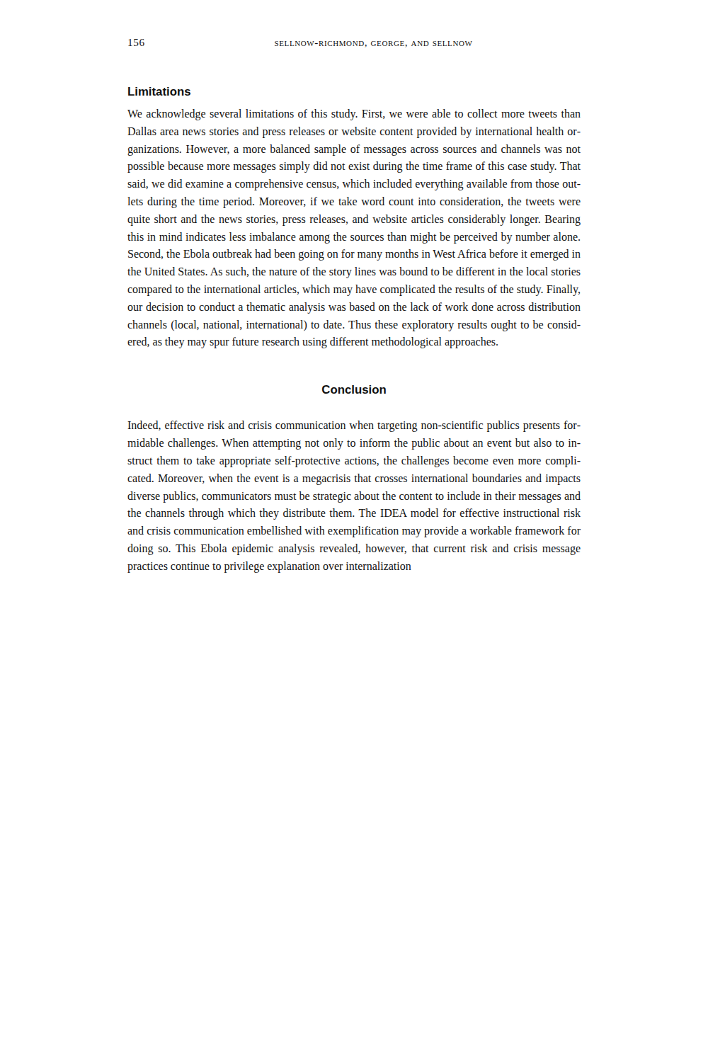156 sellnow-richmond, george, and sellnow
Limitations
We acknowledge several limitations of this study. First, we were able to collect more tweets than Dallas area news stories and press releases or website content provided by international health organizations. However, a more balanced sample of messages across sources and channels was not possible because more messages simply did not exist during the time frame of this case study. That said, we did examine a comprehensive census, which included everything available from those outlets during the time period. Moreover, if we take word count into consideration, the tweets were quite short and the news stories, press releases, and website articles considerably longer. Bearing this in mind indicates less imbalance among the sources than might be perceived by number alone. Second, the Ebola outbreak had been going on for many months in West Africa before it emerged in the United States. As such, the nature of the story lines was bound to be different in the local stories compared to the international articles, which may have complicated the results of the study. Finally, our decision to conduct a thematic analysis was based on the lack of work done across distribution channels (local, national, international) to date. Thus these exploratory results ought to be considered, as they may spur future research using different methodological approaches.
Conclusion
Indeed, effective risk and crisis communication when targeting non-scientific publics presents formidable challenges. When attempting not only to inform the public about an event but also to instruct them to take appropriate self-protective actions, the challenges become even more complicated. Moreover, when the event is a megacrisis that crosses international boundaries and impacts diverse publics, communicators must be strategic about the content to include in their messages and the channels through which they distribute them. The IDEA model for effective instructional risk and crisis communication embellished with exemplification may provide a workable framework for doing so. This Ebola epidemic analysis revealed, however, that current risk and crisis message practices continue to privilege explanation over internalization